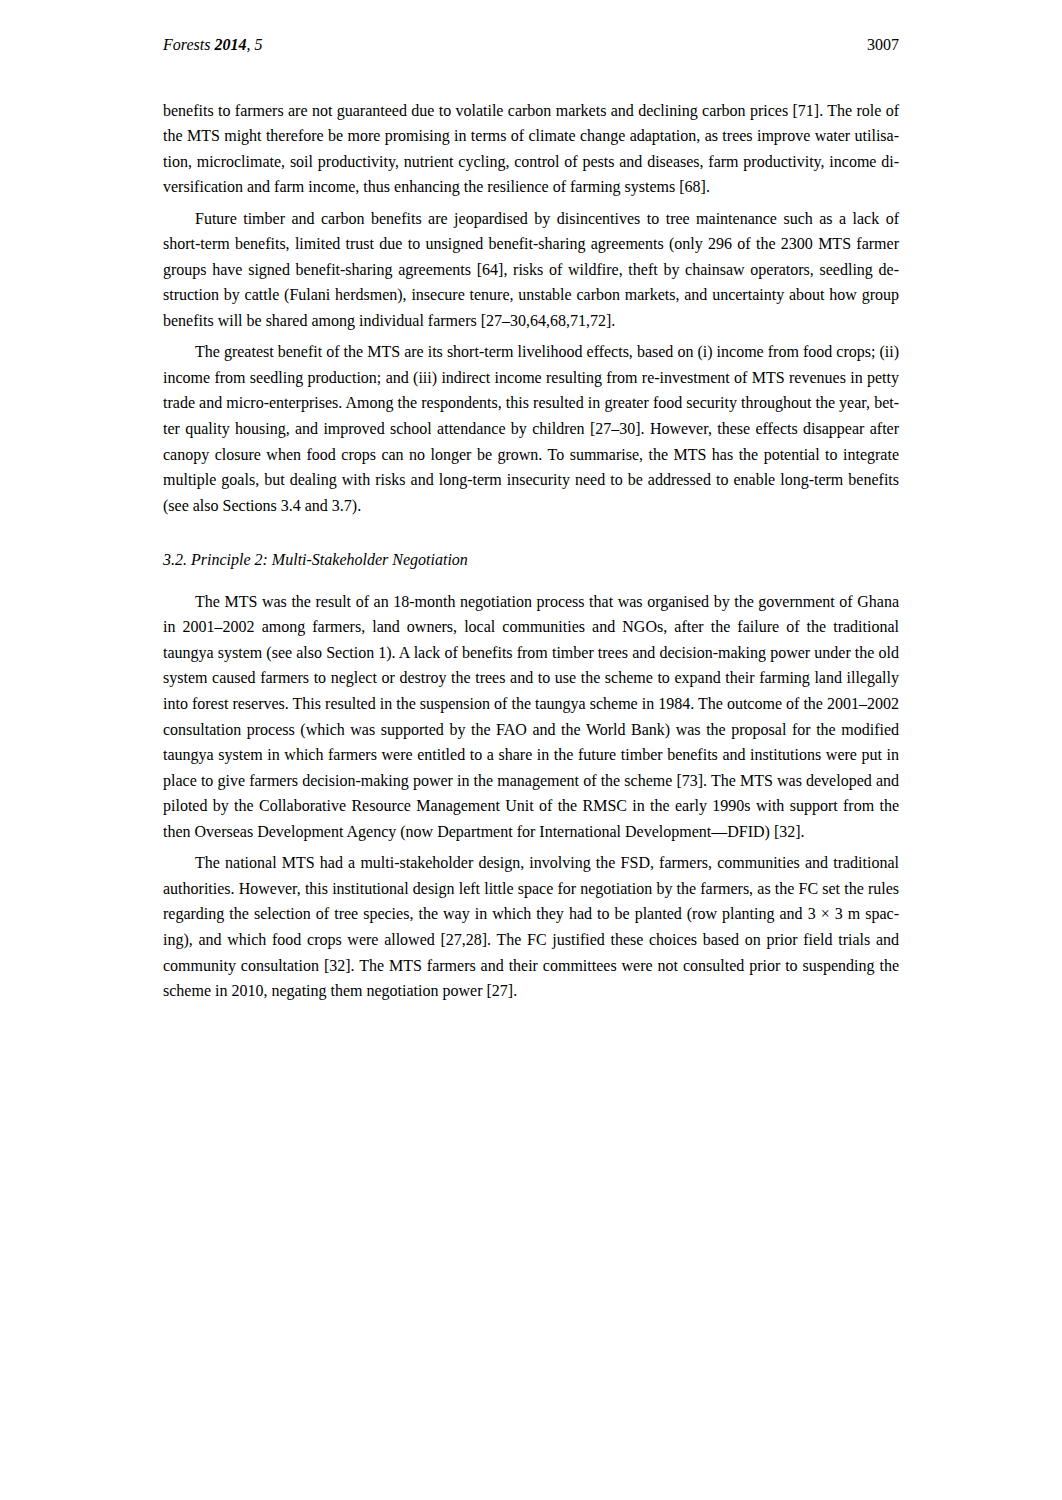Forests 2014, 5 3007
benefits to farmers are not guaranteed due to volatile carbon markets and declining carbon prices [71]. The role of the MTS might therefore be more promising in terms of climate change adaptation, as trees improve water utilisation, microclimate, soil productivity, nutrient cycling, control of pests and diseases, farm productivity, income diversification and farm income, thus enhancing the resilience of farming systems [68].
Future timber and carbon benefits are jeopardised by disincentives to tree maintenance such as a lack of short-term benefits, limited trust due to unsigned benefit-sharing agreements (only 296 of the 2300 MTS farmer groups have signed benefit-sharing agreements [64], risks of wildfire, theft by chainsaw operators, seedling destruction by cattle (Fulani herdsmen), insecure tenure, unstable carbon markets, and uncertainty about how group benefits will be shared among individual farmers [27–30,64,68,71,72].
The greatest benefit of the MTS are its short-term livelihood effects, based on (i) income from food crops; (ii) income from seedling production; and (iii) indirect income resulting from re-investment of MTS revenues in petty trade and micro-enterprises. Among the respondents, this resulted in greater food security throughout the year, better quality housing, and improved school attendance by children [27–30]. However, these effects disappear after canopy closure when food crops can no longer be grown. To summarise, the MTS has the potential to integrate multiple goals, but dealing with risks and long-term insecurity need to be addressed to enable long-term benefits (see also Sections 3.4 and 3.7).
3.2. Principle 2: Multi-Stakeholder Negotiation
The MTS was the result of an 18-month negotiation process that was organised by the government of Ghana in 2001–2002 among farmers, land owners, local communities and NGOs, after the failure of the traditional taungya system (see also Section 1). A lack of benefits from timber trees and decision-making power under the old system caused farmers to neglect or destroy the trees and to use the scheme to expand their farming land illegally into forest reserves. This resulted in the suspension of the taungya scheme in 1984. The outcome of the 2001–2002 consultation process (which was supported by the FAO and the World Bank) was the proposal for the modified taungya system in which farmers were entitled to a share in the future timber benefits and institutions were put in place to give farmers decision-making power in the management of the scheme [73]. The MTS was developed and piloted by the Collaborative Resource Management Unit of the RMSC in the early 1990s with support from the then Overseas Development Agency (now Department for International Development—DFID) [32].
The national MTS had a multi-stakeholder design, involving the FSD, farmers, communities and traditional authorities. However, this institutional design left little space for negotiation by the farmers, as the FC set the rules regarding the selection of tree species, the way in which they had to be planted (row planting and 3 × 3 m spacing), and which food crops were allowed [27,28]. The FC justified these choices based on prior field trials and community consultation [32]. The MTS farmers and their committees were not consulted prior to suspending the scheme in 2010, negating them negotiation power [27].